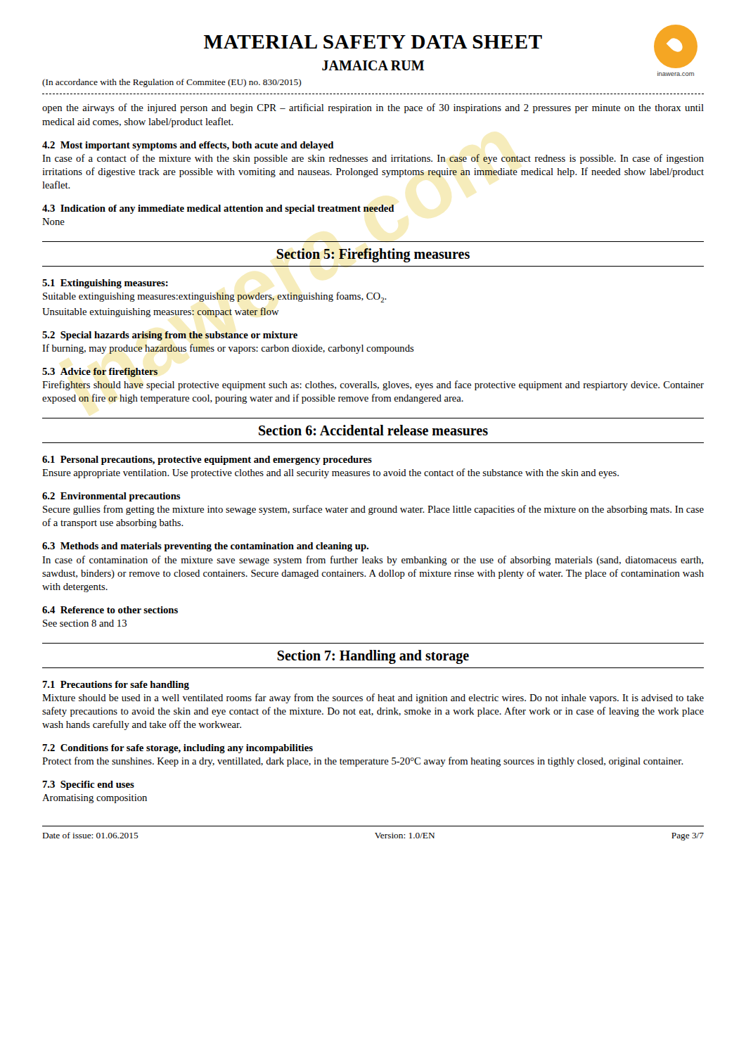inawera.com
inawera.com
MATERIAL SAFETY DATA SHEET
JAMAICA RUM
(In accordance with the Regulation of Commitee (EU) no. 830/2015)
open the airways of the injured person and begin CPR – artificial respiration in the pace of 30 inspirations and 2 pressures per minute on the thorax until medical aid comes, show label/product leaflet.
4.2 Most important symptoms and effects, both acute and delayed
In case of a contact of the mixture with the skin possible are skin rednesses and irritations. In case of eye contact redness is possible. In case of ingestion irritations of digestive track are possible with vomiting and nauseas. Prolonged symptoms require an immediate medical help. If needed show label/product leaflet.
4.3 Indication of any immediate medical attention and special treatment needed
None
Section 5: Firefighting measures
5.1 Extinguishing measures:
Suitable extinguishing measures:extinguishing powders, extinguishing foams, CO2.
Unsuitable extuinguishing measures: compact water flow
5.2 Special hazards arising from the substance or mixture
If burning, may produce hazardous fumes or vapors: carbon dioxide, carbonyl compounds
5.3 Advice for firefighters
Firefighters should have special protective equipment such as: clothes, coveralls, gloves, eyes and face protective equipment and respiartory device. Container exposed on fire or high temperature cool, pouring water and if possible remove from endangered area.
Section 6: Accidental release measures
6.1 Personal precautions, protective equipment and emergency procedures
Ensure appropriate ventilation. Use protective clothes and all security measures to avoid the contact of the substance with the skin and eyes.
6.2 Environmental precautions
Secure gullies from getting the mixture into sewage system, surface water and ground water. Place little capacities of the mixture on the absorbing mats. In case of a transport use absorbing baths.
6.3 Methods and materials preventing the contamination and cleaning up.
In case of contamination of the mixture save sewage system from further leaks by embanking or the use of absorbing materials (sand, diatomaceus earth, sawdust, binders) or remove to closed containers. Secure damaged containers. A dollop of mixture rinse with plenty of water. The place of contamination wash with detergents.
6.4 Reference to other sections
See section 8 and 13
Section 7: Handling and storage
7.1 Precautions for safe handling
Mixture should be used in a well ventilated rooms far away from the sources of heat and ignition and electric wires. Do not inhale vapors. It is advised to take safety precautions to avoid the skin and eye contact of the mixture. Do not eat, drink, smoke in a work place. After work or in case of leaving the work place wash hands carefully and take off the workwear.
7.2 Conditions for safe storage, including any incompabilities
Protect from the sunshines. Keep in a dry, ventillated, dark place, in the temperature 5-20°C away from heating sources in tigthly closed, original container.
7.3 Specific end uses
Aromatising composition
Date of issue: 01.06.2015 Version: 1.0/EN Page 3/7